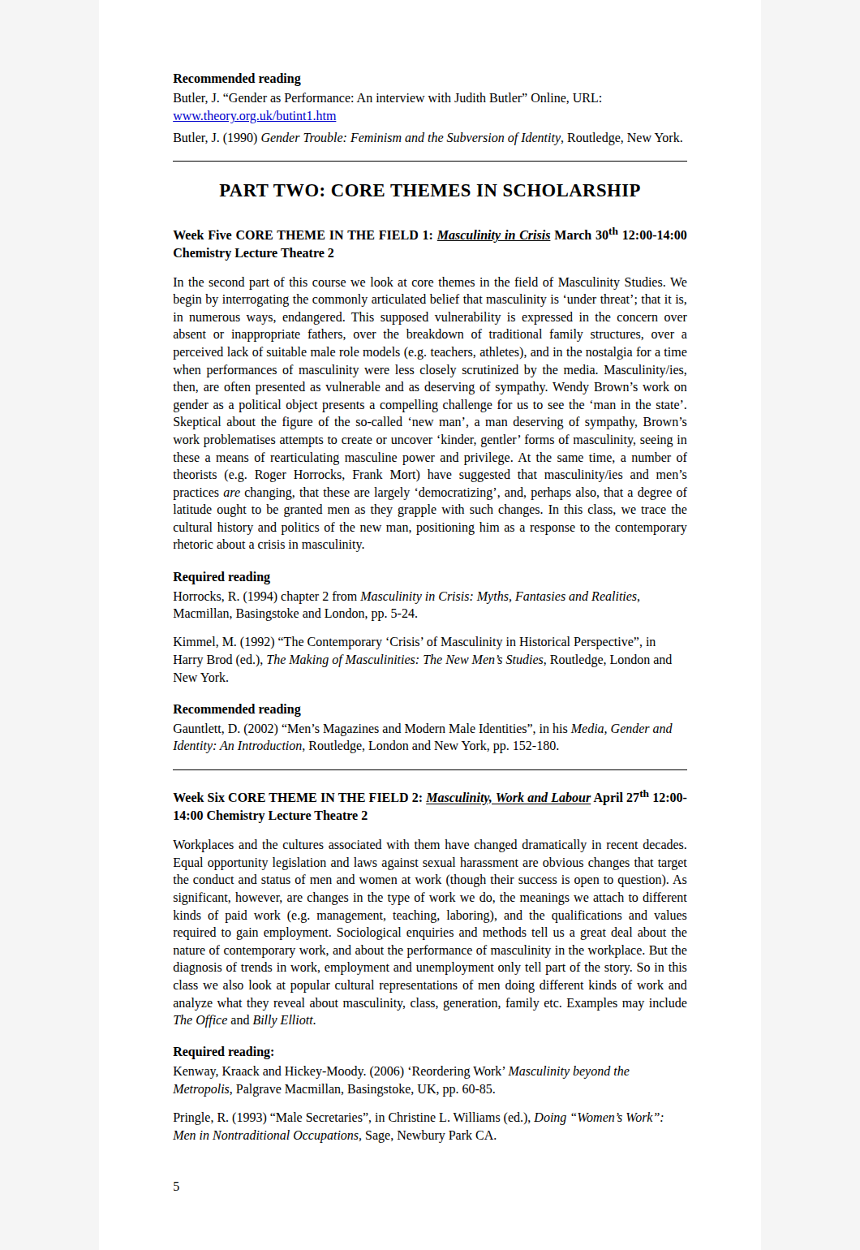Recommended reading
Butler, J. “Gender as Performance: An interview with Judith Butler” Online, URL:
www.theory.org.uk/butint1.htm
Butler, J. (1990) Gender Trouble: Feminism and the Subversion of Identity, Routledge, New York.
Part Two: Core Themes in Scholarship
Week Five CORE THEME IN THE FIELD 1: Masculinity in Crisis March 30th 12:00-14:00 Chemistry Lecture Theatre 2
In the second part of this course we look at core themes in the field of Masculinity Studies. We begin by interrogating the commonly articulated belief that masculinity is ‘under threat’; that it is, in numerous ways, endangered. This supposed vulnerability is expressed in the concern over absent or inappropriate fathers, over the breakdown of traditional family structures, over a perceived lack of suitable male role models (e.g. teachers, athletes), and in the nostalgia for a time when performances of masculinity were less closely scrutinized by the media. Masculinity/ies, then, are often presented as vulnerable and as deserving of sympathy. Wendy Brown’s work on gender as a political object presents a compelling challenge for us to see the ‘man in the state’. Skeptical about the figure of the so-called ‘new man’, a man deserving of sympathy, Brown’s work problematises attempts to create or uncover ‘kinder, gentler’ forms of masculinity, seeing in these a means of rearticulating masculine power and privilege. At the same time, a number of theorists (e.g. Roger Horrocks, Frank Mort) have suggested that masculinity/ies and men’s practices are changing, that these are largely ‘democratizing’, and, perhaps also, that a degree of latitude ought to be granted men as they grapple with such changes. In this class, we trace the cultural history and politics of the new man, positioning him as a response to the contemporary rhetoric about a crisis in masculinity.
Required reading
Horrocks, R. (1994) chapter 2 from Masculinity in Crisis: Myths, Fantasies and Realities, Macmillan, Basingstoke and London, pp. 5-24.
Kimmel, M. (1992) “The Contemporary ‘Crisis’ of Masculinity in Historical Perspective”, in Harry Brod (ed.), The Making of Masculinities: The New Men’s Studies, Routledge, London and New York.
Recommended reading
Gauntlett, D. (2002) “Men’s Magazines and Modern Male Identities”, in his Media, Gender and Identity: An Introduction, Routledge, London and New York, pp. 152-180.
Week Six CORE THEME IN THE FIELD 2: Masculinity, Work and Labour April 27th 12:00-14:00 Chemistry Lecture Theatre 2
Workplaces and the cultures associated with them have changed dramatically in recent decades. Equal opportunity legislation and laws against sexual harassment are obvious changes that target the conduct and status of men and women at work (though their success is open to question). As significant, however, are changes in the type of work we do, the meanings we attach to different kinds of paid work (e.g. management, teaching, laboring), and the qualifications and values required to gain employment. Sociological enquiries and methods tell us a great deal about the nature of contemporary work, and about the performance of masculinity in the workplace. But the diagnosis of trends in work, employment and unemployment only tell part of the story. So in this class we also look at popular cultural representations of men doing different kinds of work and analyze what they reveal about masculinity, class, generation, family etc. Examples may include The Office and Billy Elliott.
Required reading:
Kenway, Kraack and Hickey-Moody. (2006) ‘Reordering Work’ Masculinity beyond the Metropolis, Palgrave Macmillan, Basingstoke, UK, pp. 60-85.
Pringle, R. (1993) “Male Secretaries”, in Christine L. Williams (ed.), Doing “Women’s Work”: Men in Nontraditional Occupations, Sage, Newbury Park CA.
5